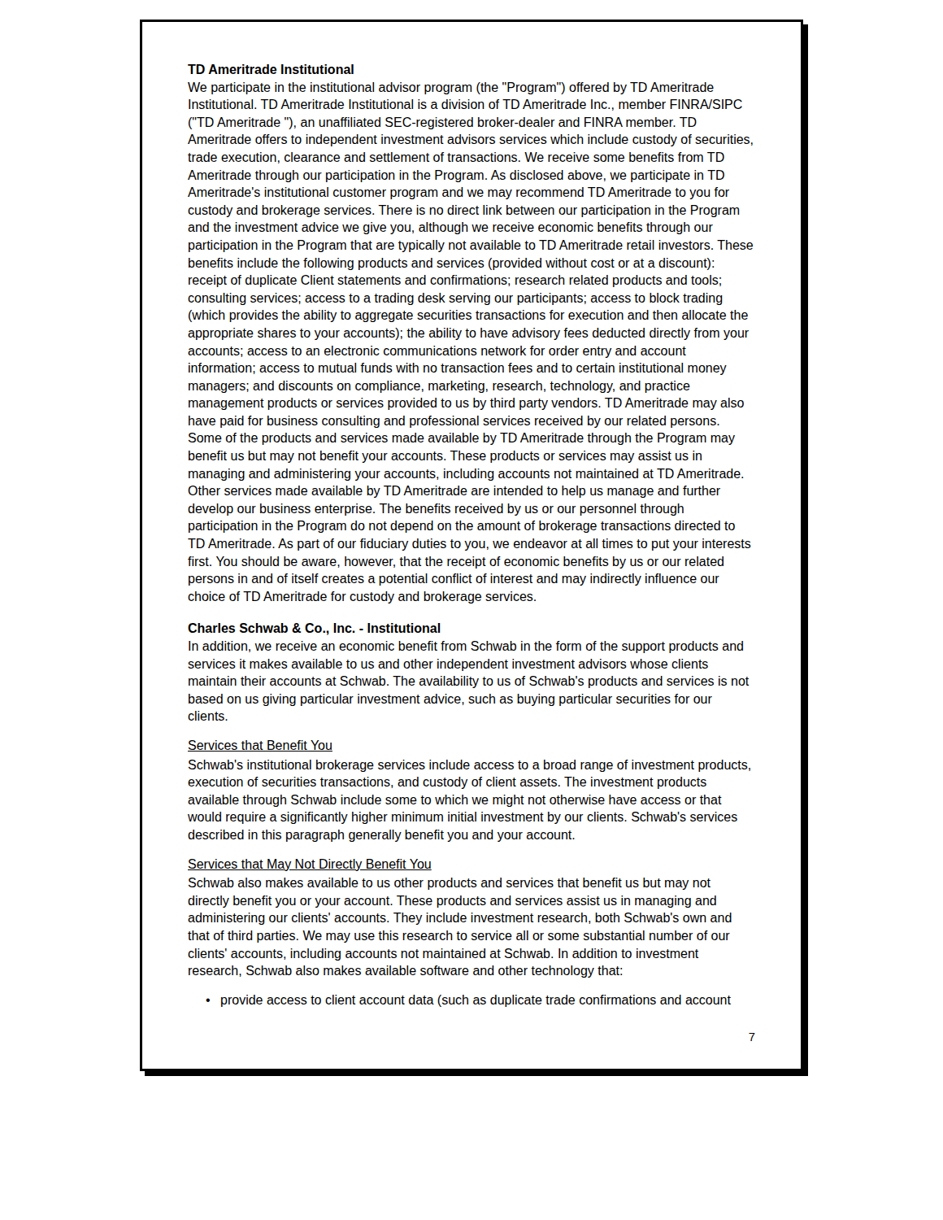TD Ameritrade Institutional
We participate in the institutional advisor program (the "Program") offered by TD Ameritrade Institutional. TD Ameritrade Institutional is a division of TD Ameritrade Inc., member FINRA/SIPC ("TD Ameritrade "), an unaffiliated SEC-registered broker-dealer and FINRA member. TD Ameritrade offers to independent investment advisors services which include custody of securities, trade execution, clearance and settlement of transactions. We receive some benefits from TD Ameritrade through our participation in the Program. As disclosed above, we participate in TD Ameritrade's institutional customer program and we may recommend TD Ameritrade to you for custody and brokerage services. There is no direct link between our participation in the Program and the investment advice we give you, although we receive economic benefits through our participation in the Program that are typically not available to TD Ameritrade retail investors. These benefits include the following products and services (provided without cost or at a discount): receipt of duplicate Client statements and confirmations; research related products and tools; consulting services; access to a trading desk serving our participants; access to block trading (which provides the ability to aggregate securities transactions for execution and then allocate the appropriate shares to your accounts); the ability to have advisory fees deducted directly from your accounts; access to an electronic communications network for order entry and account information; access to mutual funds with no transaction fees and to certain institutional money managers; and discounts on compliance, marketing, research, technology, and practice management products or services provided to us by third party vendors. TD Ameritrade may also have paid for business consulting and professional services received by our related persons. Some of the products and services made available by TD Ameritrade through the Program may benefit us but may not benefit your accounts. These products or services may assist us in managing and administering your accounts, including accounts not maintained at TD Ameritrade. Other services made available by TD Ameritrade are intended to help us manage and further develop our business enterprise. The benefits received by us or our personnel through participation in the Program do not depend on the amount of brokerage transactions directed to TD Ameritrade. As part of our fiduciary duties to you, we endeavor at all times to put your interests first. You should be aware, however, that the receipt of economic benefits by us or our related persons in and of itself creates a potential conflict of interest and may indirectly influence our choice of TD Ameritrade for custody and brokerage services.
Charles Schwab & Co., Inc. - Institutional
In addition, we receive an economic benefit from Schwab in the form of the support products and services it makes available to us and other independent investment advisors whose clients maintain their accounts at Schwab. The availability to us of Schwab's products and services is not based on us giving particular investment advice, such as buying particular securities for our clients.
Services that Benefit You
Schwab's institutional brokerage services include access to a broad range of investment products, execution of securities transactions, and custody of client assets. The investment products available through Schwab include some to which we might not otherwise have access or that would require a significantly higher minimum initial investment by our clients. Schwab's services described in this paragraph generally benefit you and your account.
Services that May Not Directly Benefit You
Schwab also makes available to us other products and services that benefit us but may not directly benefit you or your account. These products and services assist us in managing and administering our clients' accounts. They include investment research, both Schwab's own and that of third parties. We may use this research to service all or some substantial number of our clients' accounts, including accounts not maintained at Schwab. In addition to investment research, Schwab also makes available software and other technology that:
provide access to client account data (such as duplicate trade confirmations and account
7